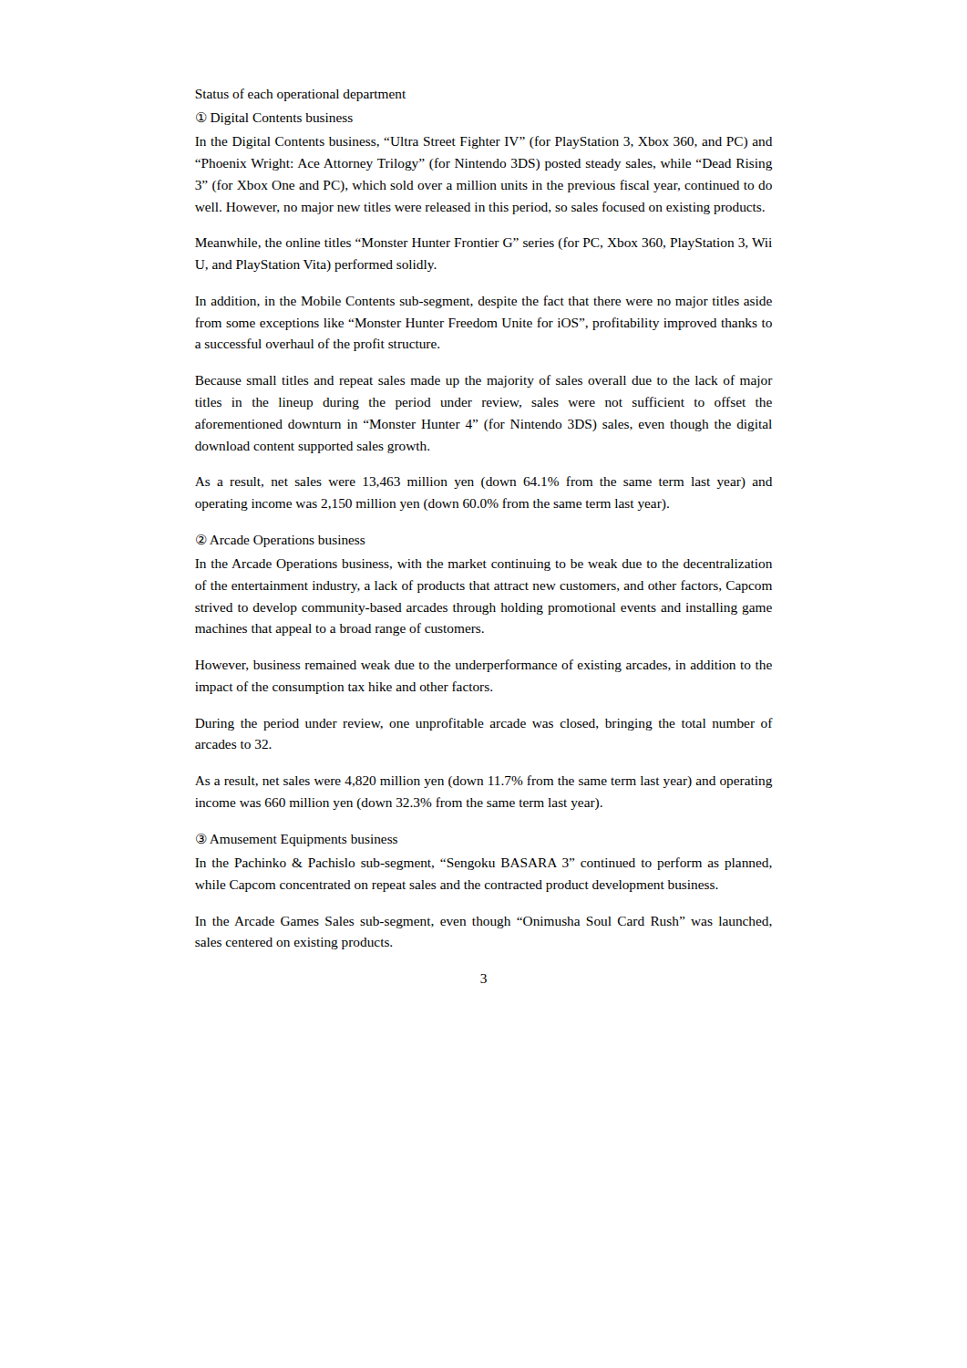Status of each operational department
① Digital Contents business
In the Digital Contents business, “Ultra Street Fighter IV” (for PlayStation 3, Xbox 360, and PC) and “Phoenix Wright: Ace Attorney Trilogy” (for Nintendo 3DS) posted steady sales, while “Dead Rising 3” (for Xbox One and PC), which sold over a million units in the previous fiscal year, continued to do well. However, no major new titles were released in this period, so sales focused on existing products.
Meanwhile, the online titles “Monster Hunter Frontier G” series (for PC, Xbox 360, PlayStation 3, Wii U, and PlayStation Vita) performed solidly.
In addition, in the Mobile Contents sub-segment, despite the fact that there were no major titles aside from some exceptions like “Monster Hunter Freedom Unite for iOS”, profitability improved thanks to a successful overhaul of the profit structure.
Because small titles and repeat sales made up the majority of sales overall due to the lack of major titles in the lineup during the period under review, sales were not sufficient to offset the aforementioned downturn in “Monster Hunter 4” (for Nintendo 3DS) sales, even though the digital download content supported sales growth.
As a result, net sales were 13,463 million yen (down 64.1% from the same term last year) and operating income was 2,150 million yen (down 60.0% from the same term last year).
② Arcade Operations business
In the Arcade Operations business, with the market continuing to be weak due to the decentralization of the entertainment industry, a lack of products that attract new customers, and other factors, Capcom strived to develop community-based arcades through holding promotional events and installing game machines that appeal to a broad range of customers.
However, business remained weak due to the underperformance of existing arcades, in addition to the impact of the consumption tax hike and other factors.
During the period under review, one unprofitable arcade was closed, bringing the total number of arcades to 32.
As a result, net sales were 4,820 million yen (down 11.7% from the same term last year) and operating income was 660 million yen (down 32.3% from the same term last year).
③ Amusement Equipments business
In the Pachinko & Pachislo sub-segment, “Sengoku BASARA 3” continued to perform as planned, while Capcom concentrated on repeat sales and the contracted product development business.
In the Arcade Games Sales sub-segment, even though “Onimusha Soul Card Rush” was launched, sales centered on existing products.
3